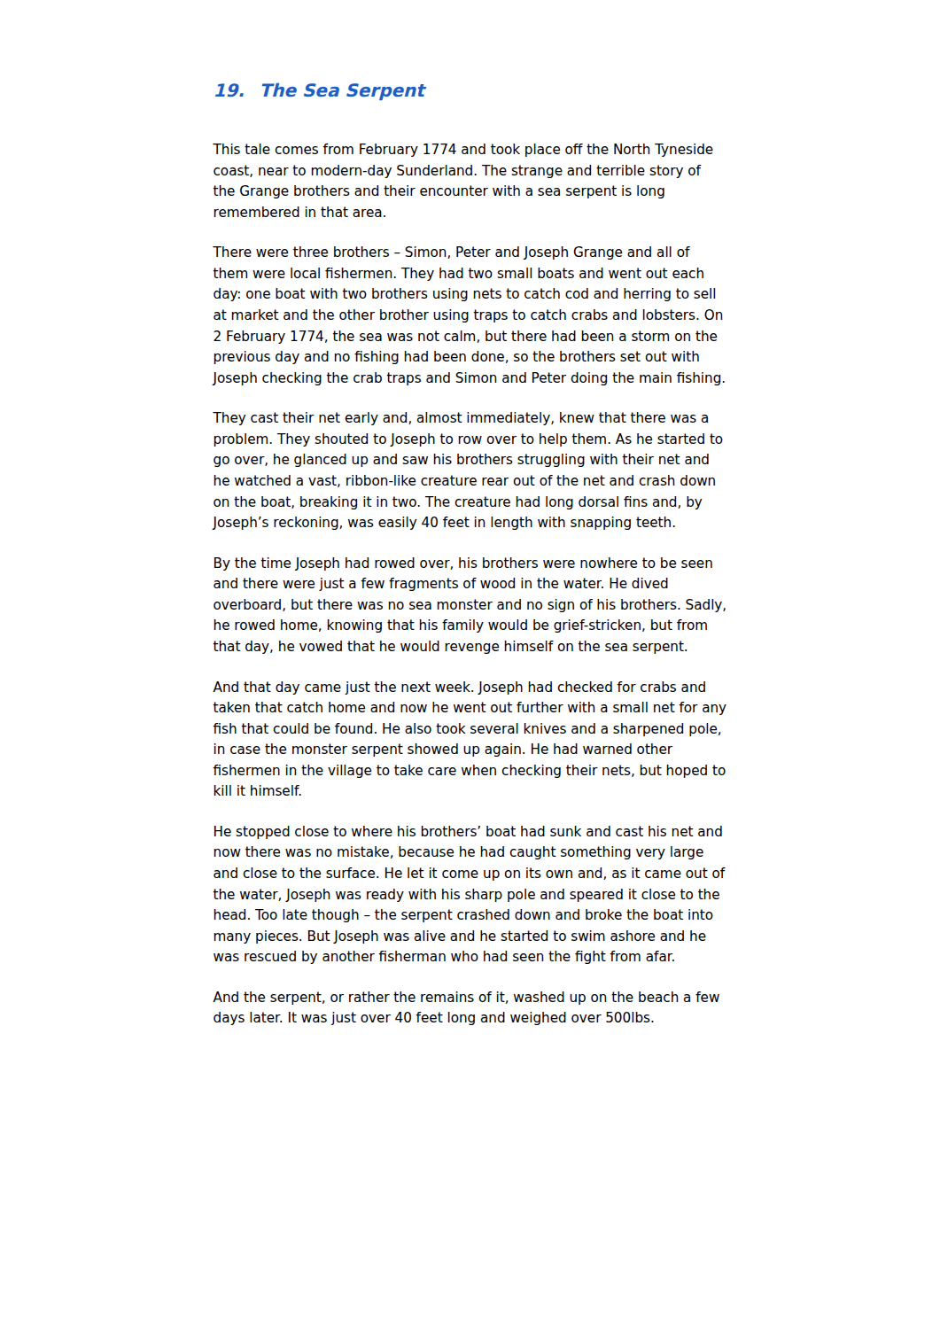19. The Sea Serpent
This tale comes from February 1774 and took place off the North Tyneside coast, near to modern-day Sunderland. The strange and terrible story of the Grange brothers and their encounter with a sea serpent is long remembered in that area.
There were three brothers – Simon, Peter and Joseph Grange and all of them were local fishermen. They had two small boats and went out each day: one boat with two brothers using nets to catch cod and herring to sell at market and the other brother using traps to catch crabs and lobsters. On 2 February 1774, the sea was not calm, but there had been a storm on the previous day and no fishing had been done, so the brothers set out with Joseph checking the crab traps and Simon and Peter doing the main fishing.
They cast their net early and, almost immediately, knew that there was a problem. They shouted to Joseph to row over to help them. As he started to go over, he glanced up and saw his brothers struggling with their net and he watched a vast, ribbon-like creature rear out of the net and crash down on the boat, breaking it in two. The creature had long dorsal fins and, by Joseph’s reckoning, was easily 40 feet in length with snapping teeth.
By the time Joseph had rowed over, his brothers were nowhere to be seen and there were just a few fragments of wood in the water. He dived overboard, but there was no sea monster and no sign of his brothers. Sadly, he rowed home, knowing that his family would be grief-stricken, but from that day, he vowed that he would revenge himself on the sea serpent.
And that day came just the next week. Joseph had checked for crabs and taken that catch home and now he went out further with a small net for any fish that could be found. He also took several knives and a sharpened pole, in case the monster serpent showed up again. He had warned other fishermen in the village to take care when checking their nets, but hoped to kill it himself.
He stopped close to where his brothers’ boat had sunk and cast his net and now there was no mistake, because he had caught something very large and close to the surface. He let it come up on its own and, as it came out of the water, Joseph was ready with his sharp pole and speared it close to the head. Too late though – the serpent crashed down and broke the boat into many pieces. But Joseph was alive and he started to swim ashore and he was rescued by another fisherman who had seen the fight from afar.
And the serpent, or rather the remains of it, washed up on the beach a few days later. It was just over 40 feet long and weighed over 500lbs.